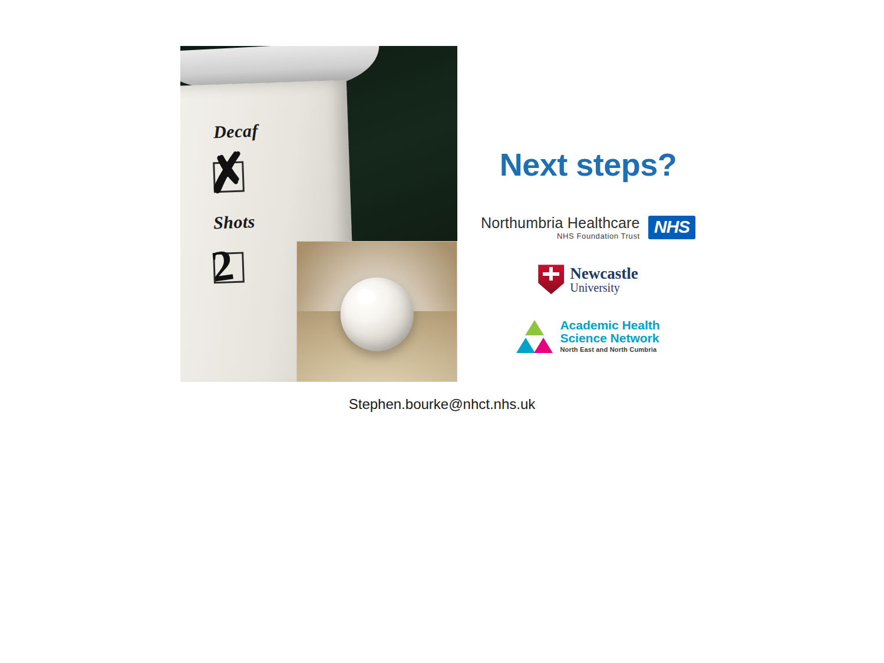Decaf
✗
Shots
2
Next steps?
Northumbria Healthcare
NHS Foundation Trust
NHS
Newcastle
University
Academic Health
Science Network
North East and North Cumbria
Stephen.bourke@nhct.nhs.uk